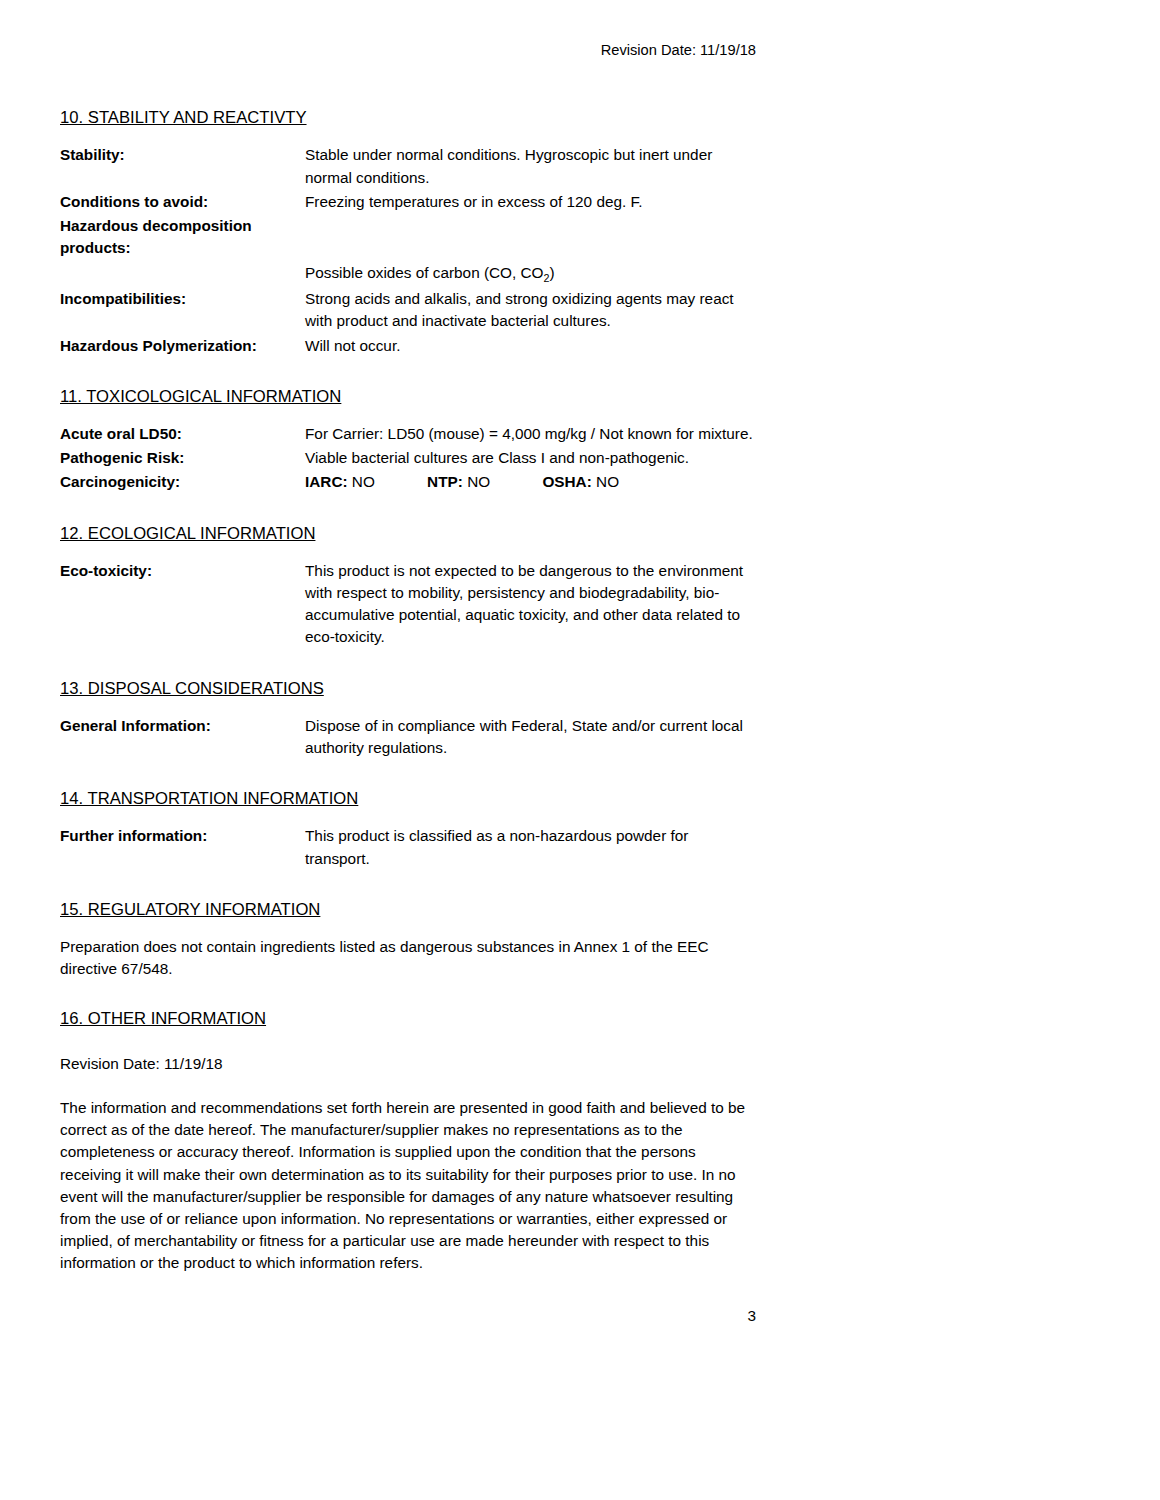Revision Date: 11/19/18
10. STABILITY AND REACTIVTY
| Stability: | Stable under normal conditions. Hygroscopic but inert under normal conditions. |
| Conditions to avoid: | Freezing temperatures or in excess of 120 deg. F. |
| Hazardous decomposition products: | |
| | Possible oxides of carbon (CO, CO 2 ) |
| Incompatibilities: | Strong acids and alkalis, and strong oxidizing agents may react with product and inactivate bacterial cultures. |
| Hazardous Polymerization: | Will not occur. |
11. TOXICOLOGICAL INFORMATION
| Acute oral LD50: | For Carrier: LD50 (mouse) = 4,000 mg/kg / Not known for mixture. |
| Pathogenic Risk: | Viable bacterial cultures are Class I and non-pathogenic. |
| Carcinogenicity: | IARC: NO NTP: NO OSHA: NO |
12. ECOLOGICAL INFORMATION
| Eco-toxicity: | This product is not expected to be dangerous to the environment with respect to mobility, persistency and biodegradability, bio-accumulative potential, aquatic toxicity, and other data related to eco-toxicity. |
13. DISPOSAL CONSIDERATIONS
| General Information: | Dispose of in compliance with Federal, State and/or current local authority regulations. |
14. TRANSPORTATION INFORMATION
| Further information: | This product is classified as a non-hazardous powder for transport. |
15. REGULATORY INFORMATION
Preparation does not contain ingredients listed as dangerous substances in Annex 1 of the EEC directive 67/548.
16. OTHER INFORMATION
Revision Date: 11/19/18
The information and recommendations set forth herein are presented in good faith and believed to be correct as of the date hereof. The manufacturer/supplier makes no representations as to the completeness or accuracy thereof. Information is supplied upon the condition that the persons receiving it will make their own determination as to its suitability for their purposes prior to use. In no event will the manufacturer/supplier be responsible for damages of any nature whatsoever resulting from the use of or reliance upon information. No representations or warranties, either expressed or implied, of merchantability or fitness for a particular use are made hereunder with respect to this information or the product to which information refers.
3